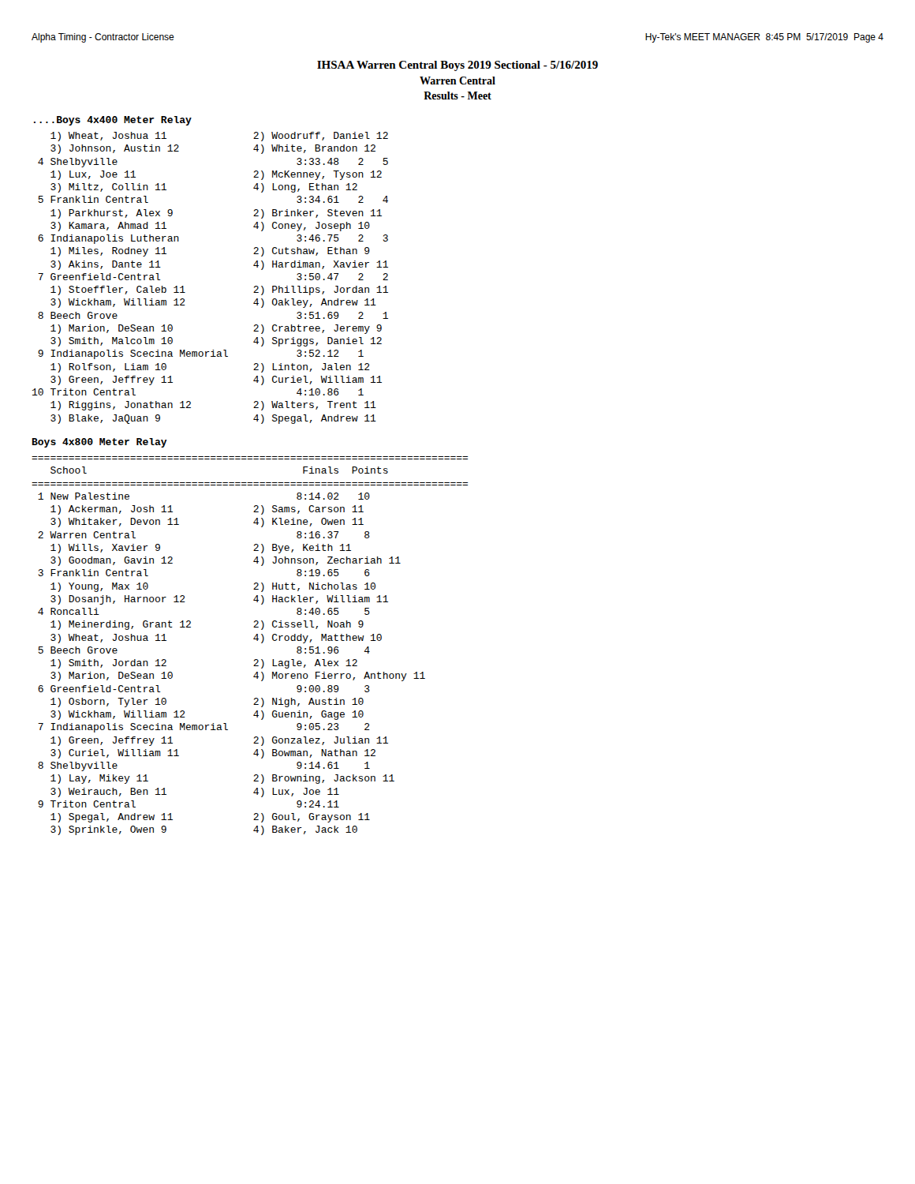Alpha Timing - Contractor License Hy-Tek's MEET MANAGER 8:45 PM 5/17/2019 Page 4
IHSAA Warren Central Boys 2019 Sectional - 5/16/2019
Warren Central
Results - Meet
....Boys 4x400 Meter Relay
   1) Wheat, Joshua 11              2) Woodruff, Daniel 12
   3) Johnson, Austin 12            4) White, Brandon 12
 4 Shelbyville                             3:33.48   2   5
   1) Lux, Joe 11                   2) McKenney, Tyson 12
   3) Miltz, Collin 11              4) Long, Ethan 12
 5 Franklin Central                        3:34.61   2   4
   1) Parkhurst, Alex 9             2) Brinker, Steven 11
   3) Kamara, Ahmad 11              4) Coney, Joseph 10
 6 Indianapolis Lutheran                   3:46.75   2   3
   1) Miles, Rodney 11              2) Cutshaw, Ethan 9
   3) Akins, Dante 11               4) Hardiman, Xavier 11
 7 Greenfield-Central                      3:50.47   2   2
   1) Stoeffler, Caleb 11           2) Phillips, Jordan 11
   3) Wickham, William 12           4) Oakley, Andrew 11
 8 Beech Grove                             3:51.69   2   1
   1) Marion, DeSean 10             2) Crabtree, Jeremy 9
   3) Smith, Malcolm 10             4) Spriggs, Daniel 12
 9 Indianapolis Scecina Memorial           3:52.12   1
   1) Rolfson, Liam 10              2) Linton, Jalen 12
   3) Green, Jeffrey 11             4) Curiel, William 11
10 Triton Central                          4:10.86   1
   1) Riggins, Jonathan 12          2) Walters, Trent 11
   3) Blake, JaQuan 9               4) Spegal, Andrew 11
Boys 4x800 Meter Relay
=======================================================================
   School                                   Finals  Points
=======================================================================
 1 New Palestine                           8:14.02   10
   1) Ackerman, Josh 11             2) Sams, Carson 11
   3) Whitaker, Devon 11            4) Kleine, Owen 11
 2 Warren Central                          8:16.37    8
   1) Wills, Xavier 9               2) Bye, Keith 11
   3) Goodman, Gavin 12             4) Johnson, Zechariah 11
 3 Franklin Central                        8:19.65    6
   1) Young, Max 10                 2) Hutt, Nicholas 10
   3) Dosanjh, Harnoor 12           4) Hackler, William 11
 4 Roncalli                                8:40.65    5
   1) Meinerding, Grant 12          2) Cissell, Noah 9
   3) Wheat, Joshua 11              4) Croddy, Matthew 10
 5 Beech Grove                             8:51.96    4
   1) Smith, Jordan 12              2) Lagle, Alex 12
   3) Marion, DeSean 10             4) Moreno Fierro, Anthony 11
 6 Greenfield-Central                      9:00.89    3
   1) Osborn, Tyler 10              2) Nigh, Austin 10
   3) Wickham, William 12           4) Guenin, Gage 10
 7 Indianapolis Scecina Memorial           9:05.23    2
   1) Green, Jeffrey 11             2) Gonzalez, Julian 11
   3) Curiel, William 11            4) Bowman, Nathan 12
 8 Shelbyville                             9:14.61    1
   1) Lay, Mikey 11                 2) Browning, Jackson 11
   3) Weirauch, Ben 11              4) Lux, Joe 11
 9 Triton Central                          9:24.11
   1) Spegal, Andrew 11             2) Goul, Grayson 11
   3) Sprinkle, Owen 9              4) Baker, Jack 10